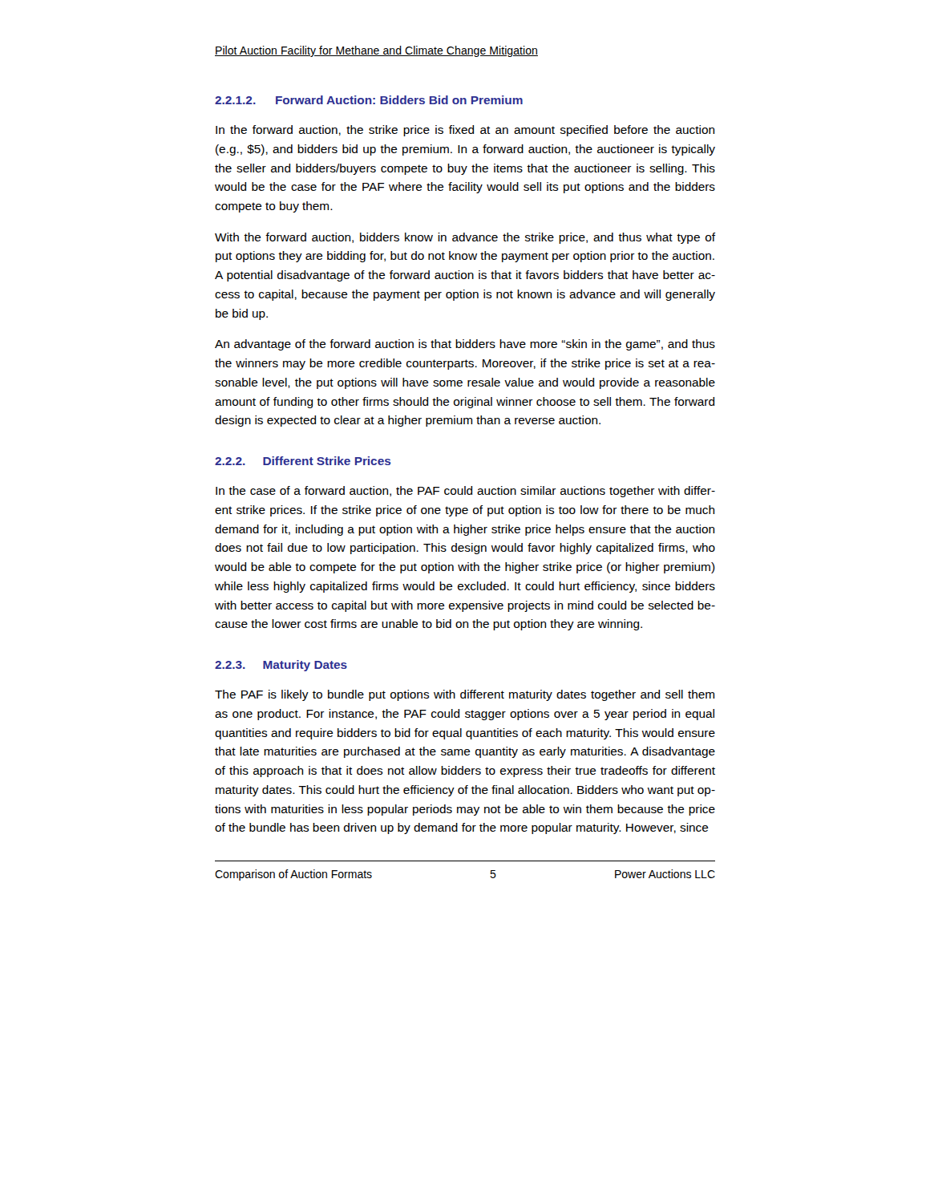Pilot Auction Facility for Methane and Climate Change Mitigation
2.2.1.2. Forward Auction: Bidders Bid on Premium
In the forward auction, the strike price is fixed at an amount specified before the auction (e.g., $5), and bidders bid up the premium. In a forward auction, the auctioneer is typically the seller and bidders/buyers compete to buy the items that the auctioneer is selling. This would be the case for the PAF where the facility would sell its put options and the bidders compete to buy them.
With the forward auction, bidders know in advance the strike price, and thus what type of put options they are bidding for, but do not know the payment per option prior to the auction. A potential disadvantage of the forward auction is that it favors bidders that have better access to capital, because the payment per option is not known is advance and will generally be bid up.
An advantage of the forward auction is that bidders have more “skin in the game”, and thus the winners may be more credible counterparts. Moreover, if the strike price is set at a reasonable level, the put options will have some resale value and would provide a reasonable amount of funding to other firms should the original winner choose to sell them. The forward design is expected to clear at a higher premium than a reverse auction.
2.2.2. Different Strike Prices
In the case of a forward auction, the PAF could auction similar auctions together with different strike prices. If the strike price of one type of put option is too low for there to be much demand for it, including a put option with a higher strike price helps ensure that the auction does not fail due to low participation. This design would favor highly capitalized firms, who would be able to compete for the put option with the higher strike price (or higher premium) while less highly capitalized firms would be excluded. It could hurt efficiency, since bidders with better access to capital but with more expensive projects in mind could be selected because the lower cost firms are unable to bid on the put option they are winning.
2.2.3. Maturity Dates
The PAF is likely to bundle put options with different maturity dates together and sell them as one product. For instance, the PAF could stagger options over a 5 year period in equal quantities and require bidders to bid for equal quantities of each maturity. This would ensure that late maturities are purchased at the same quantity as early maturities. A disadvantage of this approach is that it does not allow bidders to express their true tradeoffs for different maturity dates. This could hurt the efficiency of the final allocation. Bidders who want put options with maturities in less popular periods may not be able to win them because the price of the bundle has been driven up by demand for the more popular maturity. However, since
Comparison of Auction Formats
5
Power Auctions LLC